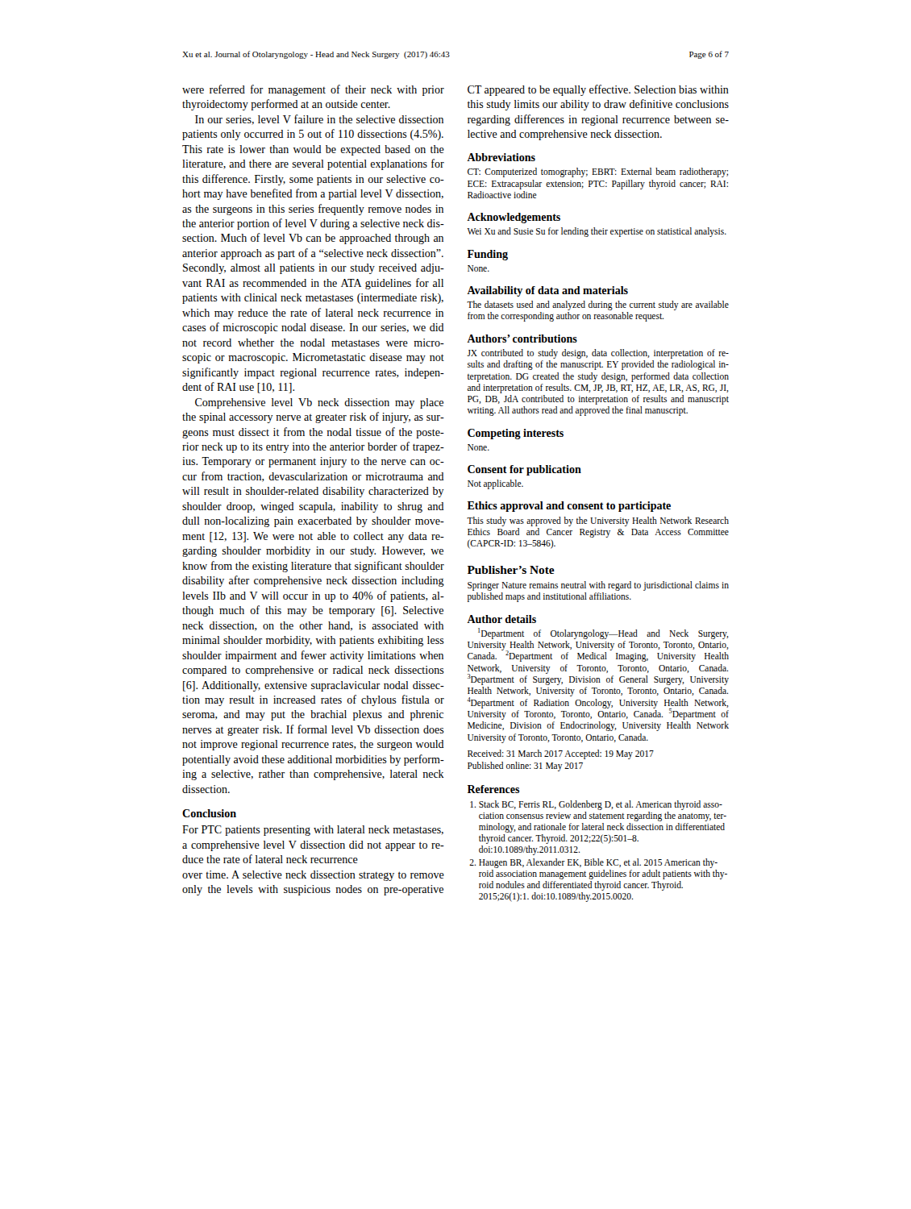Xu et al. Journal of Otolaryngology - Head and Neck Surgery (2017) 46:43
Page 6 of 7
were referred for management of their neck with prior thyroidectomy performed at an outside center.
In our series, level V failure in the selective dissection patients only occurred in 5 out of 110 dissections (4.5%). This rate is lower than would be expected based on the literature, and there are several potential explanations for this difference. Firstly, some patients in our selective cohort may have benefited from a partial level V dissection, as the surgeons in this series frequently remove nodes in the anterior portion of level V during a selective neck dissection. Much of level Vb can be approached through an anterior approach as part of a “selective neck dissection”. Secondly, almost all patients in our study received adjuvant RAI as recommended in the ATA guidelines for all patients with clinical neck metastases (intermediate risk), which may reduce the rate of lateral neck recurrence in cases of microscopic nodal disease. In our series, we did not record whether the nodal metastases were microscopic or macroscopic. Micrometastatic disease may not significantly impact regional recurrence rates, independent of RAI use [10, 11].
Comprehensive level Vb neck dissection may place the spinal accessory nerve at greater risk of injury, as surgeons must dissect it from the nodal tissue of the posterior neck up to its entry into the anterior border of trapezius. Temporary or permanent injury to the nerve can occur from traction, devascularization or microtrauma and will result in shoulder-related disability characterized by shoulder droop, winged scapula, inability to shrug and dull non-localizing pain exacerbated by shoulder movement [12, 13]. We were not able to collect any data regarding shoulder morbidity in our study. However, we know from the existing literature that significant shoulder disability after comprehensive neck dissection including levels IIb and V will occur in up to 40% of patients, although much of this may be temporary [6]. Selective neck dissection, on the other hand, is associated with minimal shoulder morbidity, with patients exhibiting less shoulder impairment and fewer activity limitations when compared to comprehensive or radical neck dissections [6]. Additionally, extensive supraclavicular nodal dissection may result in increased rates of chylous fistula or seroma, and may put the brachial plexus and phrenic nerves at greater risk. If formal level Vb dissection does not improve regional recurrence rates, the surgeon would potentially avoid these additional morbidities by performing a selective, rather than comprehensive, lateral neck dissection.
Conclusion
For PTC patients presenting with lateral neck metastases, a comprehensive level V dissection did not appear to reduce the rate of lateral neck recurrence
over time. A selective neck dissection strategy to remove only the levels with suspicious nodes on pre-operative CT appeared to be equally effective. Selection bias within this study limits our ability to draw definitive conclusions regarding differences in regional recurrence between selective and comprehensive neck dissection.
Abbreviations
CT: Computerized tomography; EBRT: External beam radiotherapy; ECE: Extracapsular extension; PTC: Papillary thyroid cancer; RAI: Radioactive iodine
Acknowledgements
Wei Xu and Susie Su for lending their expertise on statistical analysis.
Funding
None.
Availability of data and materials
The datasets used and analyzed during the current study are available from the corresponding author on reasonable request.
Authors’ contributions
JX contributed to study design, data collection, interpretation of results and drafting of the manuscript. EY provided the radiological interpretation. DG created the study design, performed data collection and interpretation of results. CM, JP, JB, RT, HZ, AE, LR, AS, RG, JI, PG, DB, JdA contributed to interpretation of results and manuscript writing. All authors read and approved the final manuscript.
Competing interests
None.
Consent for publication
Not applicable.
Ethics approval and consent to participate
This study was approved by the University Health Network Research Ethics Board and Cancer Registry & Data Access Committee (CAPCR-ID: 13–5846).
Publisher’s Note
Springer Nature remains neutral with regard to jurisdictional claims in published maps and institutional affiliations.
Author details
1Department of Otolaryngology—Head and Neck Surgery, University Health Network, University of Toronto, Toronto, Ontario, Canada. 2Department of Medical Imaging, University Health Network, University of Toronto, Toronto, Ontario, Canada. 3Department of Surgery, Division of General Surgery, University Health Network, University of Toronto, Toronto, Ontario, Canada. 4Department of Radiation Oncology, University Health Network, University of Toronto, Toronto, Ontario, Canada. 5Department of Medicine, Division of Endocrinology, University Health Network University of Toronto, Toronto, Ontario, Canada.
Received: 31 March 2017 Accepted: 19 May 2017
Published online: 31 May 2017
References
Stack BC, Ferris RL, Goldenberg D, et al. American thyroid association consensus review and statement regarding the anatomy, terminology, and rationale for lateral neck dissection in differentiated thyroid cancer. Thyroid. 2012;22(5):501–8. doi:10.1089/thy.2011.0312.
Haugen BR, Alexander EK, Bible KC, et al. 2015 American thyroid association management guidelines for adult patients with thyroid nodules and differentiated thyroid cancer. Thyroid. 2015;26(1):1. doi:10.1089/thy.2015.0020.